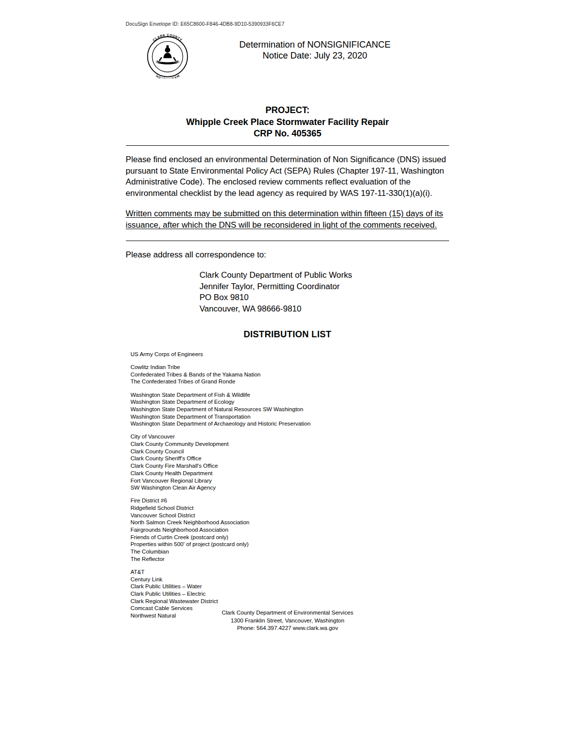DocuSign Envelope ID: E65C8600-F846-4DB8-9D10-5390933F6CE7
CLARK COUNTY WASHINGTON
Determination of NONSIGNIFICANCE
Notice Date: July 23, 2020
PROJECT: Whipple Creek Place Stormwater Facility Repair CRP No. 405365
Please find enclosed an environmental Determination of Non Significance (DNS) issued pursuant to State Environmental Policy Act (SEPA) Rules (Chapter 197-11, Washington Administrative Code). The enclosed review comments reflect evaluation of the environmental checklist by the lead agency as required by WAS 197-11-330(1)(a)(i).
Written comments may be submitted on this determination within fifteen (15) days of its issuance, after which the DNS will be reconsidered in light of the comments received.
Please address all correspondence to:
Clark County Department of Public Works
Jennifer Taylor, Permitting Coordinator
PO Box 9810
Vancouver, WA 98666-9810
DISTRIBUTION LIST
US Army Corps of Engineers
Cowlitz Indian Tribe
Confederated Tribes & Bands of the Yakama Nation
The Confederated Tribes of Grand Ronde
Washington State Department of Fish & Wildlife
Washington State Department of Ecology
Washington State Department of Natural Resources SW Washington
Washington State Department of Transportation
Washington State Department of Archaeology and Historic Preservation
City of Vancouver
Clark County Community Development
Clark County Council
Clark County Sheriff's Office
Clark County Fire Marshall's Office
Clark County Health Department
Fort Vancouver Regional Library
SW Washington Clean Air Agency
Fire District #6
Ridgefield School District
Vancouver School District
North Salmon Creek Neighborhood Association
Fairgrounds Neighborhood Association
Friends of Curtin Creek (postcard only)
Properties within 500' of project (postcard only)
The Columbian
The Reflector
AT&T
Century Link
Clark Public Utilities – Water
Clark Public Utilities – Electric
Clark Regional Wastewater District
Comcast Cable Services
Northwest Natural
Clark County Department of Environmental Services
1300 Franklin Street, Vancouver, Washington
Phone: 564.397.4227 www.clark.wa.gov